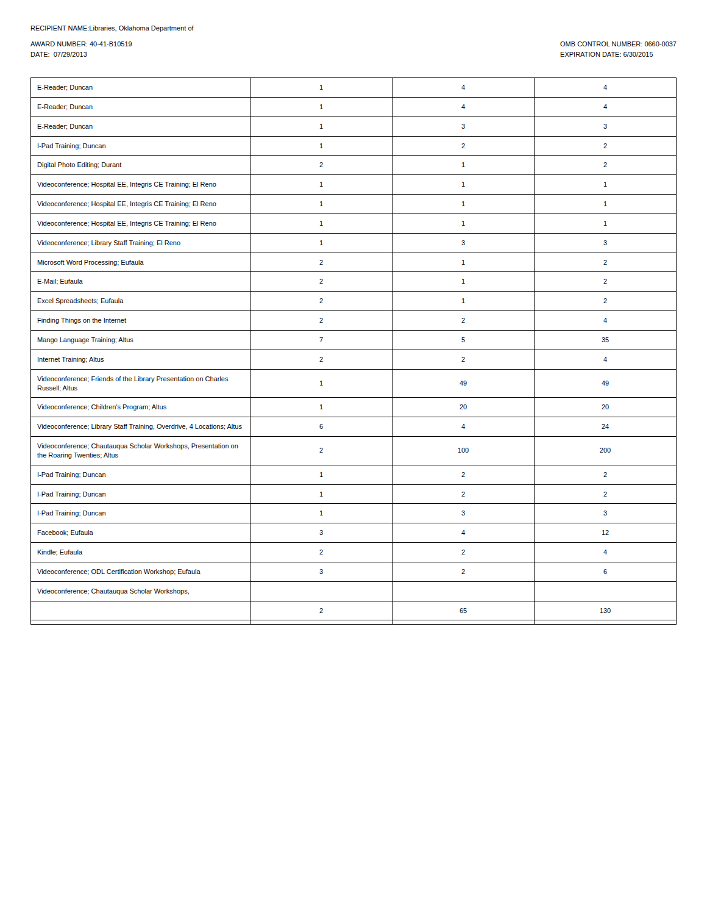RECIPIENT NAME:Libraries, Oklahoma Department of
AWARD NUMBER: 40-41-B10519
DATE: 07/29/2013
OMB CONTROL NUMBER: 0660-0037
EXPIRATION DATE: 6/30/2015
| E-Reader; Duncan | 1 | 4 | 4 |
| E-Reader; Duncan | 1 | 4 | 4 |
| E-Reader; Duncan | 1 | 3 | 3 |
| I-Pad Training; Duncan | 1 | 2 | 2 |
| Digital Photo Editing; Durant | 2 | 1 | 2 |
| Videoconference; Hospital EE, Integris CE Training; El Reno | 1 | 1 | 1 |
| Videoconference; Hospital EE, Integris CE Training; El Reno | 1 | 1 | 1 |
| Videoconference; Hospital EE, Integris CE Training; El Reno | 1 | 1 | 1 |
| Videoconference; Library Staff Training; El Reno | 1 | 3 | 3 |
| Microsoft Word Processing; Eufaula | 2 | 1 | 2 |
| E-Mail; Eufaula | 2 | 1 | 2 |
| Excel Spreadsheets; Eufaula | 2 | 1 | 2 |
| Finding Things on the Internet | 2 | 2 | 4 |
| Mango Language Training; Altus | 7 | 5 | 35 |
| Internet Training; Altus | 2 | 2 | 4 |
| Videoconference; Friends of the Library Presentation on Charles Russell; Altus | 1 | 49 | 49 |
| Videoconference; Children's Program; Altus | 1 | 20 | 20 |
| Videoconference; Library Staff Training, Overdrive, 4 Locations; Altus | 6 | 4 | 24 |
| Videoconference; Chautauqua Scholar Workshops, Presentation on the Roaring Twenties; Altus | 2 | 100 | 200 |
| I-Pad Training; Duncan | 1 | 2 | 2 |
| I-Pad Training; Duncan | 1 | 2 | 2 |
| I-Pad Training; Duncan | 1 | 3 | 3 |
| Facebook; Eufaula | 3 | 4 | 12 |
| Kindle; Eufaula | 2 | 2 | 4 |
| Videoconference; ODL Certification Workshop; Eufaula | 3 | 2 | 6 |
| Videoconference; Chautauqua Scholar Workshops, | | | |
| | 2 | 65 | 130 |